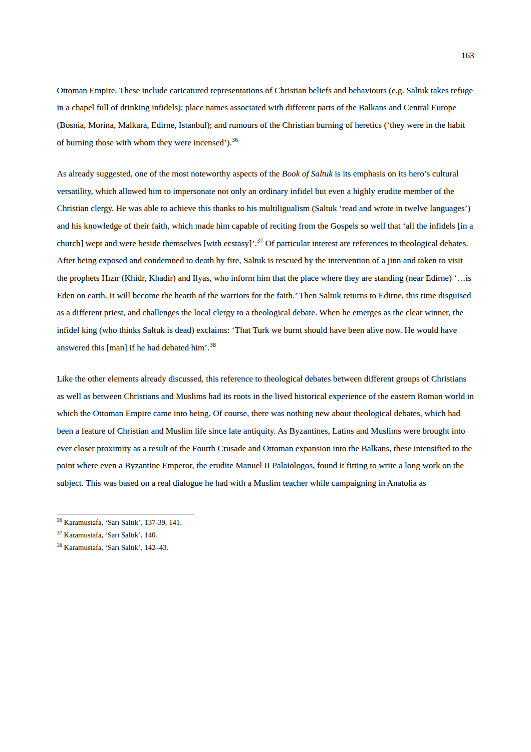163
Ottoman Empire. These include caricatured representations of Christian beliefs and behaviours (e.g. Saltuk takes refuge in a chapel full of drinking infidels); place names associated with different parts of the Balkans and Central Europe (Bosnia, Morina, Malkara, Edirne, Istanbul); and rumours of the Christian burning of heretics (‘they were in the habit of burning those with whom they were incensed’).36
As already suggested, one of the most noteworthy aspects of the Book of Saltuk is its emphasis on its hero’s cultural versatility, which allowed him to impersonate not only an ordinary infidel but even a highly erudite member of the Christian clergy. He was able to achieve this thanks to his multiligualism (Saltuk ‘read and wrote in twelve languages’) and his knowledge of their faith, which made him capable of reciting from the Gospels so well that ‘all the infidels [in a church] wept and were beside themselves [with ecstasy]’.37 Of particular interest are references to theological debates. After being exposed and condemned to death by fire, Saltuk is rescued by the intervention of a jinn and taken to visit the prophets Hızır (Khidr, Khadir) and Ilyas, who inform him that the place where they are standing (near Edirne) ‘…is Eden on earth. It will become the hearth of the warriors for the faith.’ Then Saltuk returns to Edirne, this time disguised as a different priest, and challenges the local clergy to a theological debate. When he emerges as the clear winner, the infidel king (who thinks Saltuk is dead) exclaims: ‘That Turk we burnt should have been alive now. He would have answered this [man] if he had debated him’.38
Like the other elements already discussed, this reference to theological debates between different groups of Christians as well as between Christians and Muslims had its roots in the lived historical experience of the eastern Roman world in which the Ottoman Empire came into being. Of course, there was nothing new about theological debates, which had been a feature of Christian and Muslim life since late antiquity. As Byzantines, Latins and Muslims were brought into ever closer proximity as a result of the Fourth Crusade and Ottoman expansion into the Balkans, these intensified to the point where even a Byzantine Emperor, the erudite Manuel II Palaiologos, found it fitting to write a long work on the subject. This was based on a real dialogue he had with a Muslim teacher while campaigning in Anatolia as
36 Karamustafa, ‘Sarı Saltık’, 137-39, 141.
37 Karamustafa, ‘Sarı Saltık’, 140.
38 Karamustafa, ‘Sarı Saltık’, 142–43.